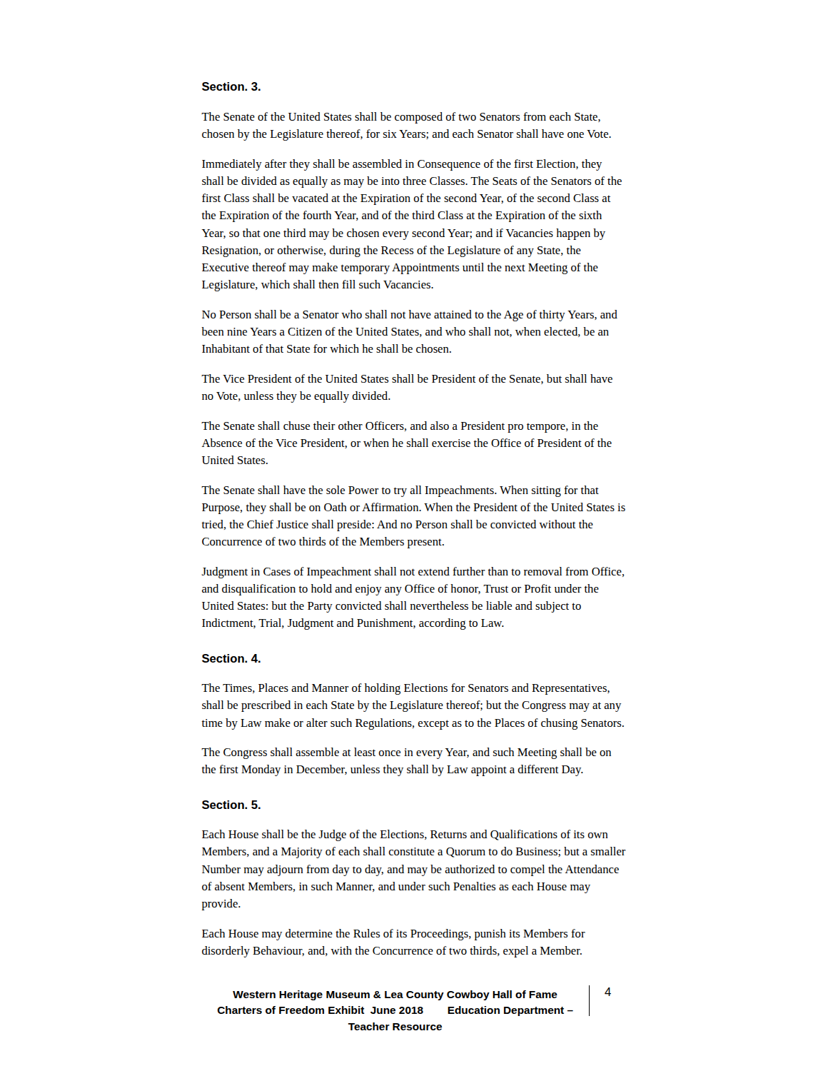Section. 3.
The Senate of the United States shall be composed of two Senators from each State, chosen by the Legislature thereof, for six Years; and each Senator shall have one Vote.
Immediately after they shall be assembled in Consequence of the first Election, they shall be divided as equally as may be into three Classes. The Seats of the Senators of the first Class shall be vacated at the Expiration of the second Year, of the second Class at the Expiration of the fourth Year, and of the third Class at the Expiration of the sixth Year, so that one third may be chosen every second Year; and if Vacancies happen by Resignation, or otherwise, during the Recess of the Legislature of any State, the Executive thereof may make temporary Appointments until the next Meeting of the Legislature, which shall then fill such Vacancies.
No Person shall be a Senator who shall not have attained to the Age of thirty Years, and been nine Years a Citizen of the United States, and who shall not, when elected, be an Inhabitant of that State for which he shall be chosen.
The Vice President of the United States shall be President of the Senate, but shall have no Vote, unless they be equally divided.
The Senate shall chuse their other Officers, and also a President pro tempore, in the Absence of the Vice President, or when he shall exercise the Office of President of the United States.
The Senate shall have the sole Power to try all Impeachments. When sitting for that Purpose, they shall be on Oath or Affirmation. When the President of the United States is tried, the Chief Justice shall preside: And no Person shall be convicted without the Concurrence of two thirds of the Members present.
Judgment in Cases of Impeachment shall not extend further than to removal from Office, and disqualification to hold and enjoy any Office of honor, Trust or Profit under the United States: but the Party convicted shall nevertheless be liable and subject to Indictment, Trial, Judgment and Punishment, according to Law.
Section. 4.
The Times, Places and Manner of holding Elections for Senators and Representatives, shall be prescribed in each State by the Legislature thereof; but the Congress may at any time by Law make or alter such Regulations, except as to the Places of chusing Senators.
The Congress shall assemble at least once in every Year, and such Meeting shall be on the first Monday in December, unless they shall by Law appoint a different Day.
Section. 5.
Each House shall be the Judge of the Elections, Returns and Qualifications of its own Members, and a Majority of each shall constitute a Quorum to do Business; but a smaller Number may adjourn from day to day, and may be authorized to compel the Attendance of absent Members, in such Manner, and under such Penalties as each House may provide.
Each House may determine the Rules of its Proceedings, punish its Members for disorderly Behaviour, and, with the Concurrence of two thirds, expel a Member.
Western Heritage Museum & Lea County Cowboy Hall of Fame
Charters of Freedom Exhibit June 2018 Education Department – Teacher Resource
4